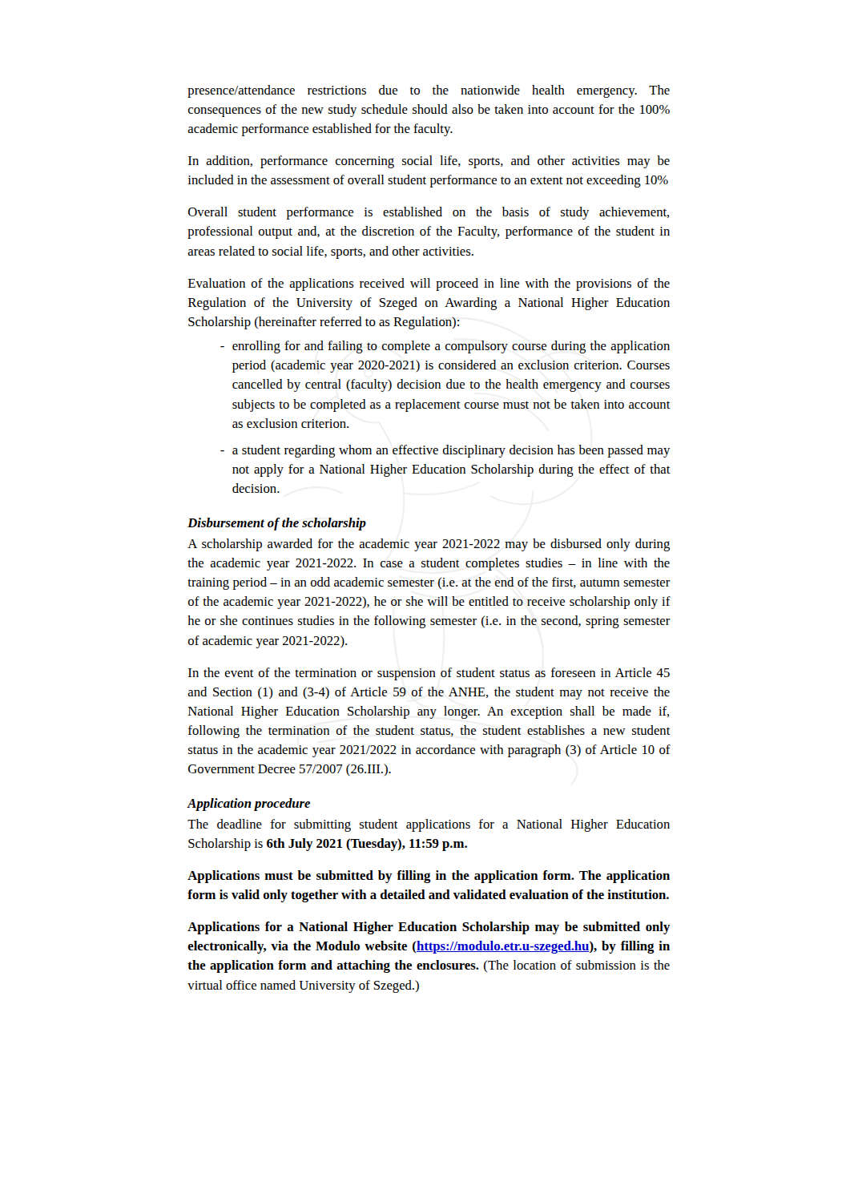presence/attendance restrictions due to the nationwide health emergency. The consequences of the new study schedule should also be taken into account for the 100% academic performance established for the faculty.
In addition, performance concerning social life, sports, and other activities may be included in the assessment of overall student performance to an extent not exceeding 10%
Overall student performance is established on the basis of study achievement, professional output and, at the discretion of the Faculty, performance of the student in areas related to social life, sports, and other activities.
Evaluation of the applications received will proceed in line with the provisions of the Regulation of the University of Szeged on Awarding a National Higher Education Scholarship (hereinafter referred to as Regulation):
enrolling for and failing to complete a compulsory course during the application period (academic year 2020-2021) is considered an exclusion criterion. Courses cancelled by central (faculty) decision due to the health emergency and courses subjects to be completed as a replacement course must not be taken into account as exclusion criterion.
a student regarding whom an effective disciplinary decision has been passed may not apply for a National Higher Education Scholarship during the effect of that decision.
Disbursement of the scholarship
A scholarship awarded for the academic year 2021-2022 may be disbursed only during the academic year 2021-2022. In case a student completes studies – in line with the training period – in an odd academic semester (i.e. at the end of the first, autumn semester of the academic year 2021-2022), he or she will be entitled to receive scholarship only if he or she continues studies in the following semester (i.e. in the second, spring semester of academic year 2021-2022).
In the event of the termination or suspension of student status as foreseen in Article 45 and Section (1) and (3-4) of Article 59 of the ANHE, the student may not receive the National Higher Education Scholarship any longer. An exception shall be made if, following the termination of the student status, the student establishes a new student status in the academic year 2021/2022 in accordance with paragraph (3) of Article 10 of Government Decree 57/2007 (26.III.).
Application procedure
The deadline for submitting student applications for a National Higher Education Scholarship is 6th July 2021 (Tuesday), 11:59 p.m.
Applications must be submitted by filling in the application form. The application form is valid only together with a detailed and validated evaluation of the institution.
Applications for a National Higher Education Scholarship may be submitted only electronically, via the Modulo website (https://modulo.etr.u-szeged.hu), by filling in the application form and attaching the enclosures. (The location of submission is the virtual office named University of Szeged.)